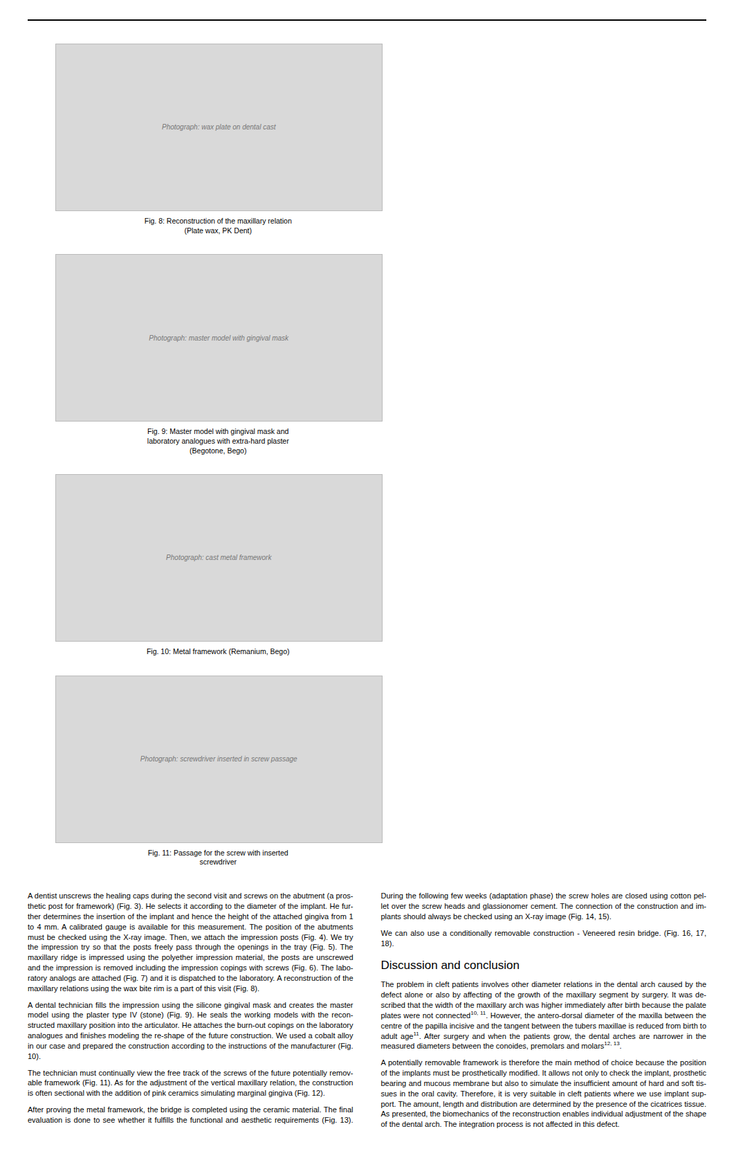Photograph: wax plate on dental cast
Fig. 8: Reconstruction of the maxillary relation
(Plate wax, PK Dent)
Photograph: master model with gingival mask
Fig. 9: Master model with gingival mask and
laboratory analogues with extra-hard plaster
(Begotone, Bego)
Photograph: cast metal framework
Fig. 10: Metal framework (Remanium, Bego)
Photograph: screwdriver inserted in screw passage
Fig. 11: Passage for the screw with inserted
screwdriver
A dentist unscrews the healing caps during the second visit and screws on the abutment (a prosthetic post for framework) (Fig. 3). He selects it according to the diameter of the implant. He further determines the insertion of the implant and hence the height of the attached gingiva from 1 to 4 mm. A calibrated gauge is available for this measurement. The position of the abutments must be checked using the X-ray image. Then, we attach the impression posts (Fig. 4). We try the impression try so that the posts freely pass through the openings in the tray (Fig. 5). The maxillary ridge is impressed using the polyether impression material, the posts are unscrewed and the impression is removed including the impression copings with screws (Fig. 6). The laboratory analogs are attached (Fig. 7) and it is dispatched to the laboratory. A reconstruction of the maxillary relations using the wax bite rim is a part of this visit (Fig. 8).
A dental technician fills the impression using the silicone gingival mask and creates the master model using the plaster type IV (stone) (Fig. 9). He seals the working models with the reconstructed maxillary position into the articulator. He attaches the burn-out copings on the laboratory analogues and finishes modeling the re-shape of the future construction. We used a cobalt alloy in our case and prepared the construction according to the instructions of the manufacturer (Fig. 10).
The technician must continually view the free track of the screws of the future potentially removable framework (Fig. 11). As for the adjustment of the vertical maxillary relation, the construction is often sectional with the addition of pink ceramics simulating marginal gingiva (Fig. 12).
After proving the metal framework, the bridge is completed using the ceramic material. The final evaluation is done to see whether it fulfills the functional and aesthetic requirements (Fig. 13). During the following few weeks (adaptation phase) the screw holes are closed using cotton pellet over the screw heads and glassionomer cement. The connection of the construction and implants should always be checked using an X-ray image (Fig. 14, 15).
We can also use a conditionally removable construction - Veneered resin bridge. (Fig. 16, 17, 18).
Discussion and conclusion
The problem in cleft patients involves other diameter relations in the dental arch caused by the defect alone or also by affecting of the growth of the maxillary segment by surgery. It was described that the width of the maxillary arch was higher immediately after birth because the palate plates were not connected10, 11. However, the antero-dorsal diameter of the maxilla between the centre of the papilla incisive and the tangent between the tubers maxillae is reduced from birth to adult age11. After surgery and when the patients grow, the dental arches are narrower in the measured diameters between the conoides, premolars and molars12, 13.
A potentially removable framework is therefore the main method of choice because the position of the implants must be prosthetically modified. It allows not only to check the implant, prosthetic bearing and mucous membrane but also to simulate the insufficient amount of hard and soft tissues in the oral cavity. Therefore, it is very suitable in cleft patients where we use implant support. The amount, length and distribution are determined by the presence of the cicatrices tissue. As presented, the biomechanics of the reconstruction enables individual adjustment of the shape of the dental arch. The integration process is not affected in this defect.